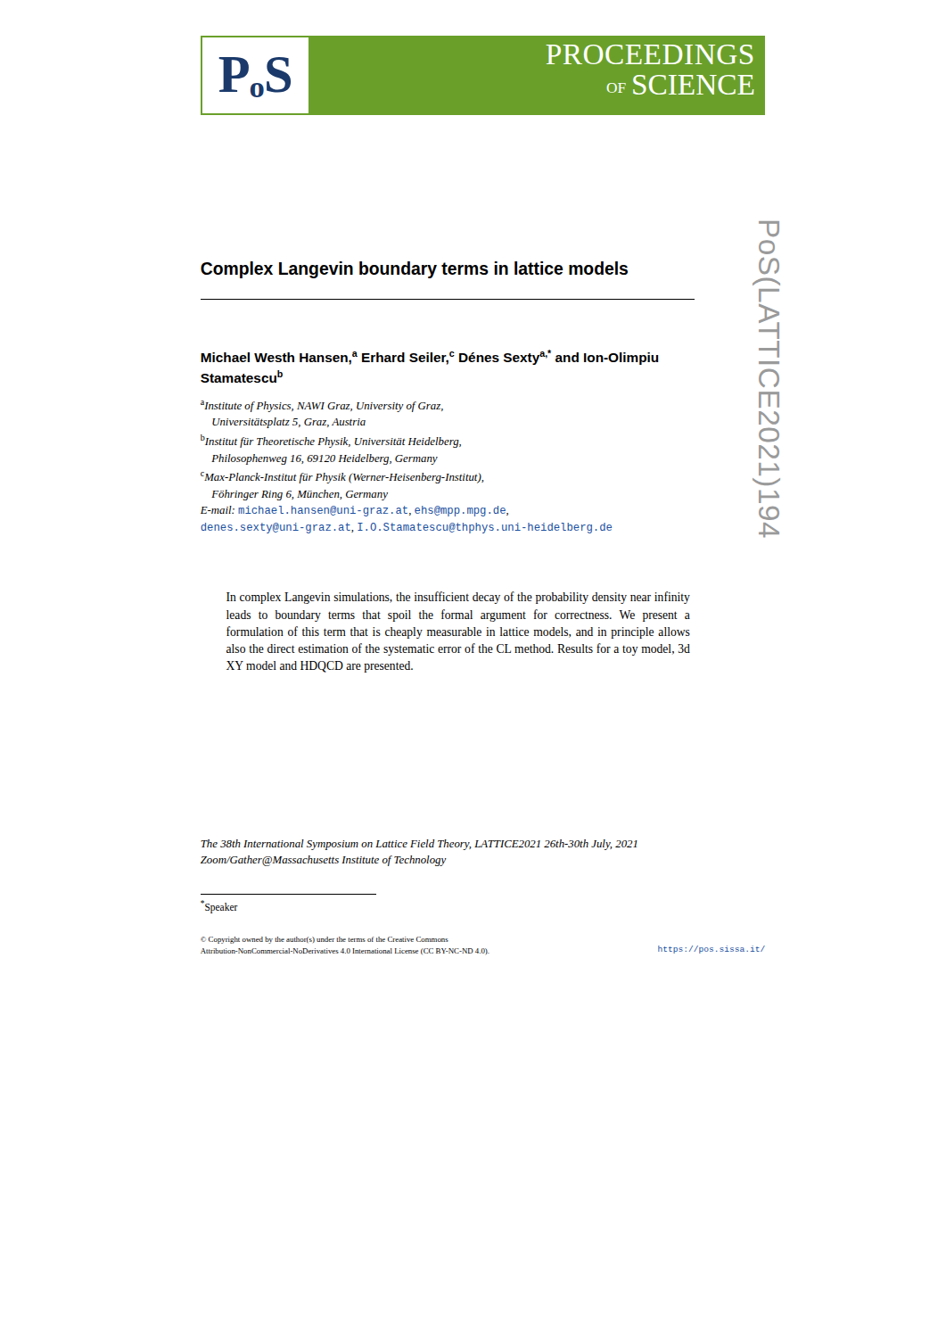Po S
Proceedings
of Science
PoS(LATTICE2021)194
Complex Langevin boundary terms in lattice models
Michael Westh Hansen,a Erhard Seiler,c Dénes Sextya,* and Ion-Olimpiu Stamatescub
aInstitute of Physics, NAWI Graz, University of Graz,
Universitätsplatz 5, Graz, Austria
bInstitut für Theoretische Physik, Universität Heidelberg,
Philosophenweg 16, 69120 Heidelberg, Germany
cMax-Planck-Institut für Physik (Werner-Heisenberg-Institut),
Föhringer Ring 6, München, Germany
E-mail: michael.hansen@uni-graz.at, ehs@mpp.mpg.de,
denes.sexty@uni-graz.at, I.O.Stamatescu@thphys.uni-heidelberg.de
In complex Langevin simulations, the insufficient decay of the probability density near infinity leads to boundary terms that spoil the formal argument for correctness. We present a formulation of this term that is cheaply measurable in lattice models, and in principle allows also the direct estimation of the systematic error of the CL method. Results for a toy model, 3d XY model and HDQCD are presented.
The 38th International Symposium on Lattice Field Theory, LATTICE2021 26th-30th July, 2021
Zoom/Gather@Massachusetts Institute of Technology
*Speaker
© Copyright owned by the author(s) under the terms of the Creative Commons
Attribution-NonCommercial-NoDerivatives 4.0 International License (CC BY-NC-ND 4.0). https://pos.sissa.it/